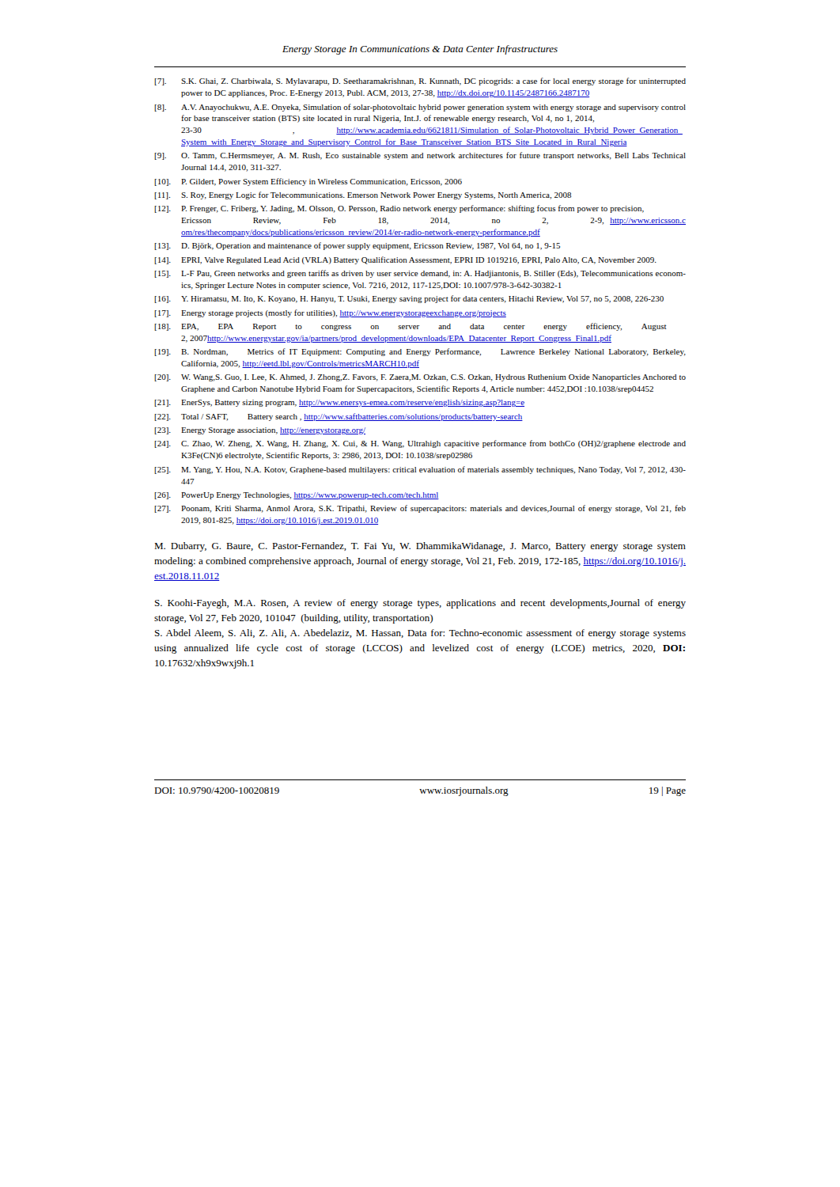Energy Storage In Communications & Data Center Infrastructures
[7]. S.K. Ghai, Z. Charbiwala, S. Mylavarapu, D. Seetharamakrishnan, R. Kunnath, DC picogrids: a case for local energy storage for uninterrupted power to DC appliances, Proc. E-Energy 2013, Publ. ACM, 2013, 27-38, http://dx.doi.org/10.1145/2487166.2487170
[8]. A.V. Anayochukwu, A.E. Onyeka, Simulation of solar-photovoltaic hybrid power generation system with energy storage and supervisory control for base transceiver station (BTS) site located in rural Nigeria, Int.J. of renewable energy research, Vol 4, no 1, 2014, 23-30 , http://www.academia.edu/6621811/Simulation_of_Solar-Photovoltaic_Hybrid_Power_Generation_System_with_Energy_Storage_and_Supervisory_Control_for_Base_Transceiver_Station_BTS_Site_Located_in_Rural_Nigeria
[9]. O. Tamm, C.Hermsmeyer, A. M. Rush, Eco sustainable system and network architectures for future transport networks, Bell Labs Technical Journal 14.4, 2010, 311-327.
[10]. P. Gildert, Power System Efficiency in Wireless Communication, Ericsson, 2006
[11]. S. Roy, Energy Logic for Telecommunications. Emerson Network Power Energy Systems, North America, 2008
[12]. P. Frenger, C. Friberg, Y. Jading, M. Olsson, O. Persson, Radio network energy performance: shifting focus from power to precision, Ericsson Review, Feb 18, 2014, no 2, 2-9, http://www.ericsson.com/res/thecompany/docs/publications/ericsson_review/2014/er-radio-network-energy-performance.pdf
[13]. D. Björk, Operation and maintenance of power supply equipment, Ericsson Review, 1987, Vol 64, no 1, 9-15
[14]. EPRI, Valve Regulated Lead Acid (VRLA) Battery Qualification Assessment, EPRI ID 1019216, EPRI, Palo Alto, CA, November 2009.
[15]. L-F Pau, Green networks and green tariffs as driven by user service demand, in: A. Hadjiantonis, B. Stiller (Eds), Telecommunications economics, Springer Lecture Notes in computer science, Vol. 7216, 2012, 117-125,DOI: 10.1007/978-3-642-30382-1
[16]. Y. Hiramatsu, M. Ito, K. Koyano, H. Hanyu, T. Usuki, Energy saving project for data centers, Hitachi Review, Vol 57, no 5, 2008, 226-230
[17]. Energy storage projects (mostly for utilities), http://www.energystorageexchange.org/projects
[18]. EPA, EPA Report to congress on server and data center energy efficiency, August 2, 2007http://www.energystar.gov/ia/partners/prod_development/downloads/EPA_Datacenter_Report_Congress_Final1.pdf
[19]. B. Nordman, Metrics of IT Equipment: Computing and Energy Performance, Lawrence Berkeley National Laboratory, Berkeley, California, 2005, http://eetd.lbl.gov/Controls/metricsMARCH10.pdf
[20]. W. Wang,S. Guo, I. Lee, K. Ahmed, J. Zhong,Z. Favors, F. Zaera,M. Ozkan, C.S. Ozkan, Hydrous Ruthenium Oxide Nanoparticles Anchored to Graphene and Carbon Nanotube Hybrid Foam for Supercapacitors, Scientific Reports 4, Article number: 4452,DOI :10.1038/srep04452
[21]. EnerSys, Battery sizing program, http://www.enersys-emea.com/reserve/english/sizing.asp?lang=e
[22]. Total / SAFT, Battery search , http://www.saftbatteries.com/solutions/products/battery-search
[23]. Energy Storage association, http://energystorage.org/
[24]. C. Zhao, W. Zheng, X. Wang, H. Zhang, X. Cui, & H. Wang, Ultrahigh capacitive performance from bothCo (OH)2/graphene electrode and K3Fe(CN)6 electrolyte, Scientific Reports, 3: 2986, 2013, DOI: 10.1038/srep02986
[25]. M. Yang, Y. Hou, N.A. Kotov, Graphene-based multilayers: critical evaluation of materials assembly techniques, Nano Today, Vol 7, 2012, 430-447
[26]. PowerUp Energy Technologies, https://www.powerup-tech.com/tech.html
[27]. Poonam, Kriti Sharma, Anmol Arora, S.K. Tripathi, Review of supercapacitors: materials and devices,Journal of energy storage, Vol 21, feb 2019, 801-825, https://doi.org/10.1016/j.est.2019.01.010
M. Dubarry, G. Baure, C. Pastor-Fernandez, T. Fai Yu, W. DhammikaWidanage, J. Marco, Battery energy storage system modeling: a combined comprehensive approach, Journal of energy storage, Vol 21, Feb. 2019, 172-185, https://doi.org/10.1016/j.est.2018.11.012
S. Koohi-Fayegh, M.A. Rosen, A review of energy storage types, applications and recent developments,Journal of energy storage, Vol 27, Feb 2020, 101047 (building, utility, transportation)
S. Abdel Aleem, S. Ali, Z. Ali, A. Abedelaziz, M. Hassan, Data for: Techno-economic assessment of energy storage systems using annualized life cycle cost of storage (LCCOS) and levelized cost of energy (LCOE) metrics, 2020, DOI: 10.17632/xh9x9wxj9h.1
DOI: 10.9790/4200-10020819
www.iosrjournals.org
19 | Page